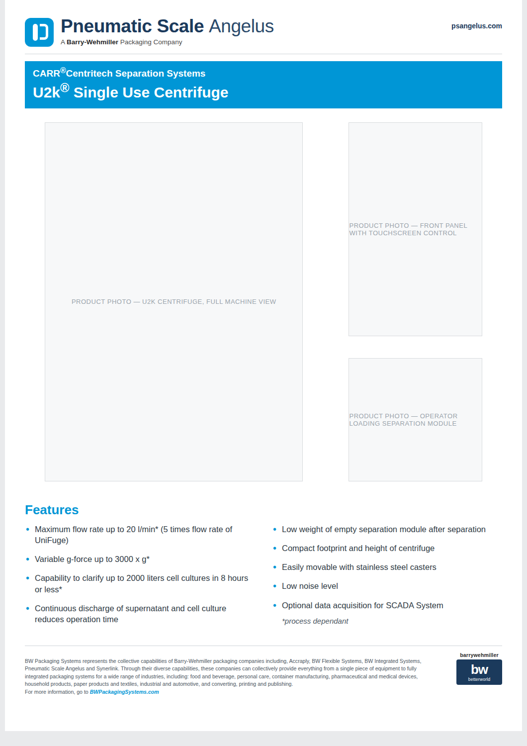Pneumatic Scale Angelus
A Barry-Wehmiller Packaging Company
psangelus.com
CARR®Centritech Separation Systems
U2k® Single Use Centrifuge
Product photo — U2k centrifuge, full machine view
Product photo — front panel with touchscreen control
Product photo — operator loading separation module
Features
Maximum flow rate up to 20 l/min* (5 times flow rate of UniFuge)
Variable g-force up to 3000 x g*
Capability to clarify up to 2000 liters cell cultures in 8 hours or less*
Continuous discharge of supernatant and cell culture reduces operation time
Low weight of empty separation module after separation
Compact footprint and height of centrifuge
Easily movable with stainless steel casters
Low noise level
Optional data acquisition for SCADA System
*process dependant
BW Packaging Systems represents the collective capabilities of Barry-Wehmiller packaging companies including, Accraply, BW Flexible Systems, BW Integrated Systems, Pneumatic Scale Angelus and Synerlink. Through their diverse capabilities, these companies can collectively provide everything from a single piece of equipment to fully integrated packaging systems for a wide range of industries, including: food and beverage, personal care, container manufacturing, pharmaceutical and medical devices, household products, paper products and textiles, industrial and automotive, and converting, printing and publishing.
For more information, go to BWPackagingSystems.com
barrywehmiller
bw
betterworld